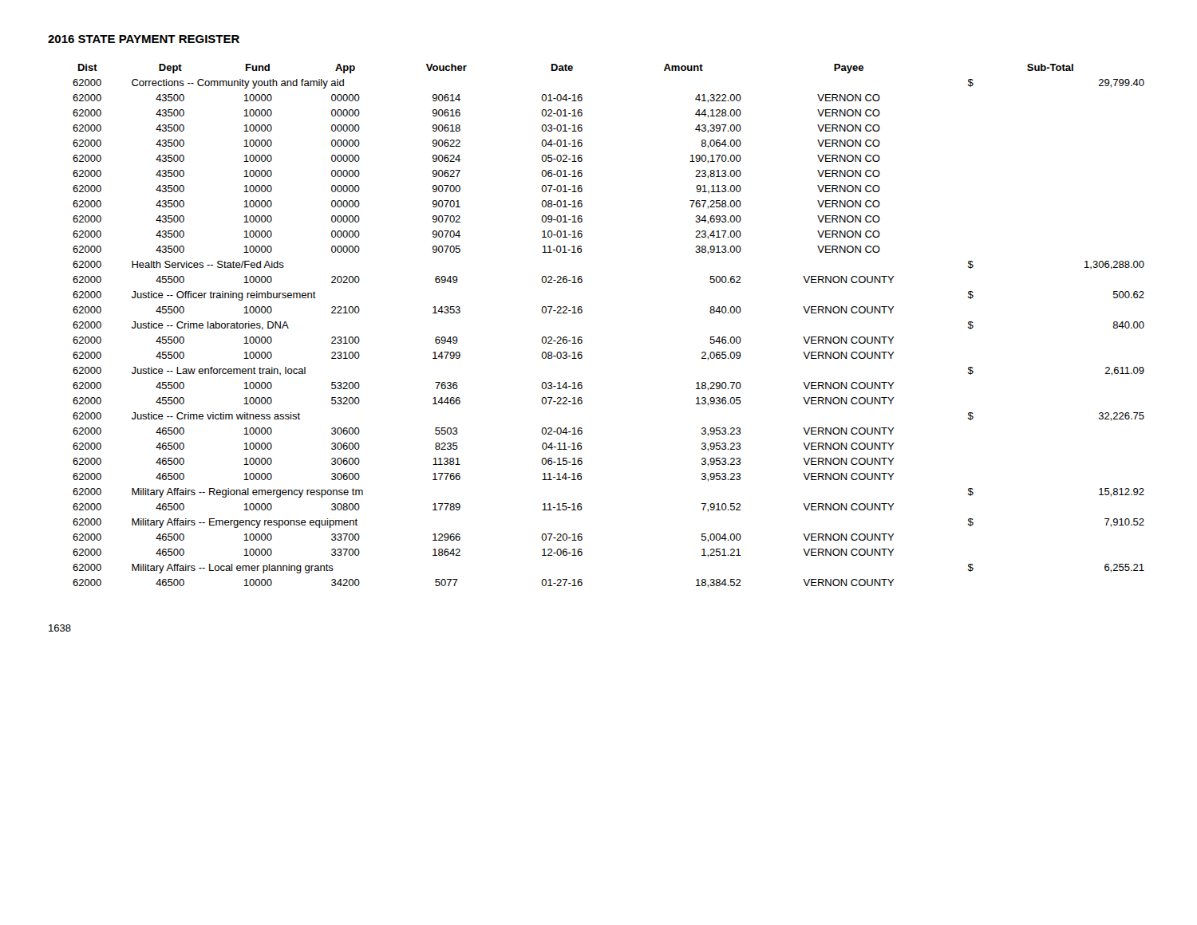2016 STATE PAYMENT REGISTER
| Dist | Dept | Fund | App | Voucher | Date | Amount | Payee | Sub-Total |
| --- | --- | --- | --- | --- | --- | --- | --- | --- |
| 62000 | Corrections -- Community youth and family aid | | | $ | 29,799.40 |
| 62000 | 43500 | 10000 | 00000 | 90614 | 01-04-16 | 41,322.00 | VERNON CO | | |
| 62000 | 43500 | 10000 | 00000 | 90616 | 02-01-16 | 44,128.00 | VERNON CO | | |
| 62000 | 43500 | 10000 | 00000 | 90618 | 03-01-16 | 43,397.00 | VERNON CO | | |
| 62000 | 43500 | 10000 | 00000 | 90622 | 04-01-16 | 8,064.00 | VERNON CO | | |
| 62000 | 43500 | 10000 | 00000 | 90624 | 05-02-16 | 190,170.00 | VERNON CO | | |
| 62000 | 43500 | 10000 | 00000 | 90627 | 06-01-16 | 23,813.00 | VERNON CO | | |
| 62000 | 43500 | 10000 | 00000 | 90700 | 07-01-16 | 91,113.00 | VERNON CO | | |
| 62000 | 43500 | 10000 | 00000 | 90701 | 08-01-16 | 767,258.00 | VERNON CO | | |
| 62000 | 43500 | 10000 | 00000 | 90702 | 09-01-16 | 34,693.00 | VERNON CO | | |
| 62000 | 43500 | 10000 | 00000 | 90704 | 10-01-16 | 23,417.00 | VERNON CO | | |
| 62000 | 43500 | 10000 | 00000 | 90705 | 11-01-16 | 38,913.00 | VERNON CO | | |
| 62000 | Health Services -- State/Fed Aids | | | $ | 1,306,288.00 |
| 62000 | 45500 | 10000 | 20200 | 6949 | 02-26-16 | 500.62 | VERNON COUNTY | | |
| 62000 | Justice -- Officer training reimbursement | | | $ | 500.62 |
| 62000 | 45500 | 10000 | 22100 | 14353 | 07-22-16 | 840.00 | VERNON COUNTY | | |
| 62000 | Justice -- Crime laboratories, DNA | | | $ | 840.00 |
| 62000 | 45500 | 10000 | 23100 | 6949 | 02-26-16 | 546.00 | VERNON COUNTY | | |
| 62000 | 45500 | 10000 | 23100 | 14799 | 08-03-16 | 2,065.09 | VERNON COUNTY | | |
| 62000 | Justice -- Law enforcement train, local | | | $ | 2,611.09 |
| 62000 | 45500 | 10000 | 53200 | 7636 | 03-14-16 | 18,290.70 | VERNON COUNTY | | |
| 62000 | 45500 | 10000 | 53200 | 14466 | 07-22-16 | 13,936.05 | VERNON COUNTY | | |
| 62000 | Justice -- Crime victim witness assist | | | $ | 32,226.75 |
| 62000 | 46500 | 10000 | 30600 | 5503 | 02-04-16 | 3,953.23 | VERNON COUNTY | | |
| 62000 | 46500 | 10000 | 30600 | 8235 | 04-11-16 | 3,953.23 | VERNON COUNTY | | |
| 62000 | 46500 | 10000 | 30600 | 11381 | 06-15-16 | 3,953.23 | VERNON COUNTY | | |
| 62000 | 46500 | 10000 | 30600 | 17766 | 11-14-16 | 3,953.23 | VERNON COUNTY | | |
| 62000 | Military Affairs -- Regional emergency response tm | | | $ | 15,812.92 |
| 62000 | 46500 | 10000 | 30800 | 17789 | 11-15-16 | 7,910.52 | VERNON COUNTY | | |
| 62000 | Military Affairs -- Emergency response equipment | | | $ | 7,910.52 |
| 62000 | 46500 | 10000 | 33700 | 12966 | 07-20-16 | 5,004.00 | VERNON COUNTY | | |
| 62000 | 46500 | 10000 | 33700 | 18642 | 12-06-16 | 1,251.21 | VERNON COUNTY | | |
| 62000 | Military Affairs -- Local emer planning grants | | | $ | 6,255.21 |
| 62000 | 46500 | 10000 | 34200 | 5077 | 01-27-16 | 18,384.52 | VERNON COUNTY | | |
1638